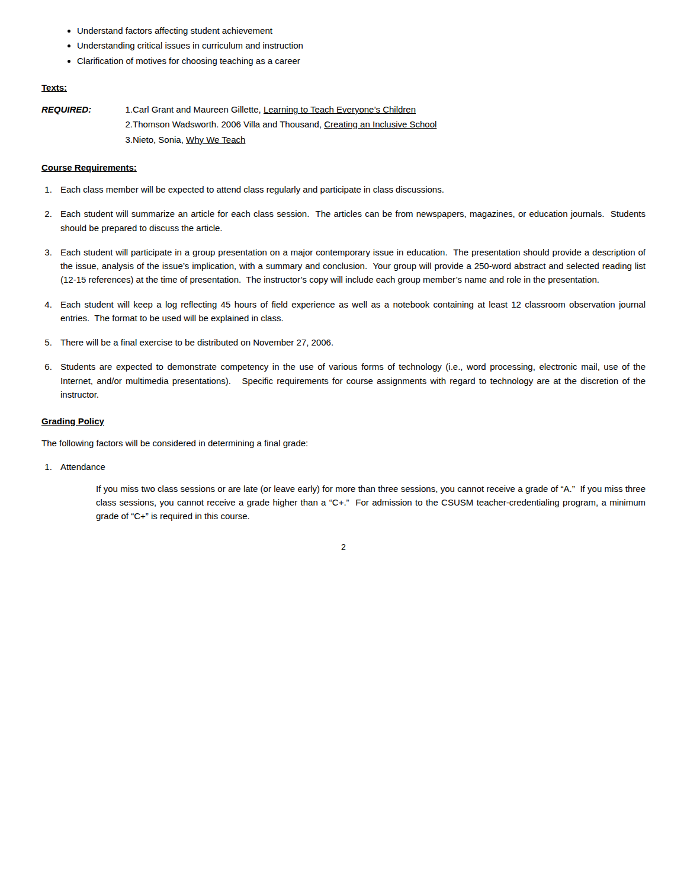Understand factors affecting student achievement
Understanding critical issues in curriculum and instruction
Clarification of motives for choosing teaching as a career
Texts:
| REQUIRED: | 1. | Carl Grant and Maureen Gillette, Learning to Teach Everyone’s Children |
| | 2. | Thomson Wadsworth. 2006 Villa and Thousand, Creating an Inclusive School |
| | 3. | Nieto, Sonia, Why We Teach |
Course Requirements:
Each class member will be expected to attend class regularly and participate in class discussions.
Each student will summarize an article for each class session. The articles can be from newspapers, magazines, or education journals. Students should be prepared to discuss the article.
Each student will participate in a group presentation on a major contemporary issue in education. The presentation should provide a description of the issue, analysis of the issue’s implication, with a summary and conclusion. Your group will provide a 250-word abstract and selected reading list (12-15 references) at the time of presentation. The instructor’s copy will include each group member’s name and role in the presentation.
Each student will keep a log reflecting 45 hours of field experience as well as a notebook containing at least 12 classroom observation journal entries. The format to be used will be explained in class.
There will be a final exercise to be distributed on November 27, 2006.
Students are expected to demonstrate competency in the use of various forms of technology (i.e., word processing, electronic mail, use of the Internet, and/or multimedia presentations). Specific requirements for course assignments with regard to technology are at the discretion of the instructor.
Grading Policy
The following factors will be considered in determining a final grade:
Attendance
If you miss two class sessions or are late (or leave early) for more than three sessions, you cannot receive a grade of “A.” If you miss three class sessions, you cannot receive a grade higher than a “C+.” For admission to the CSUSM teacher-credentialing program, a minimum grade of “C+” is required in this course.
2